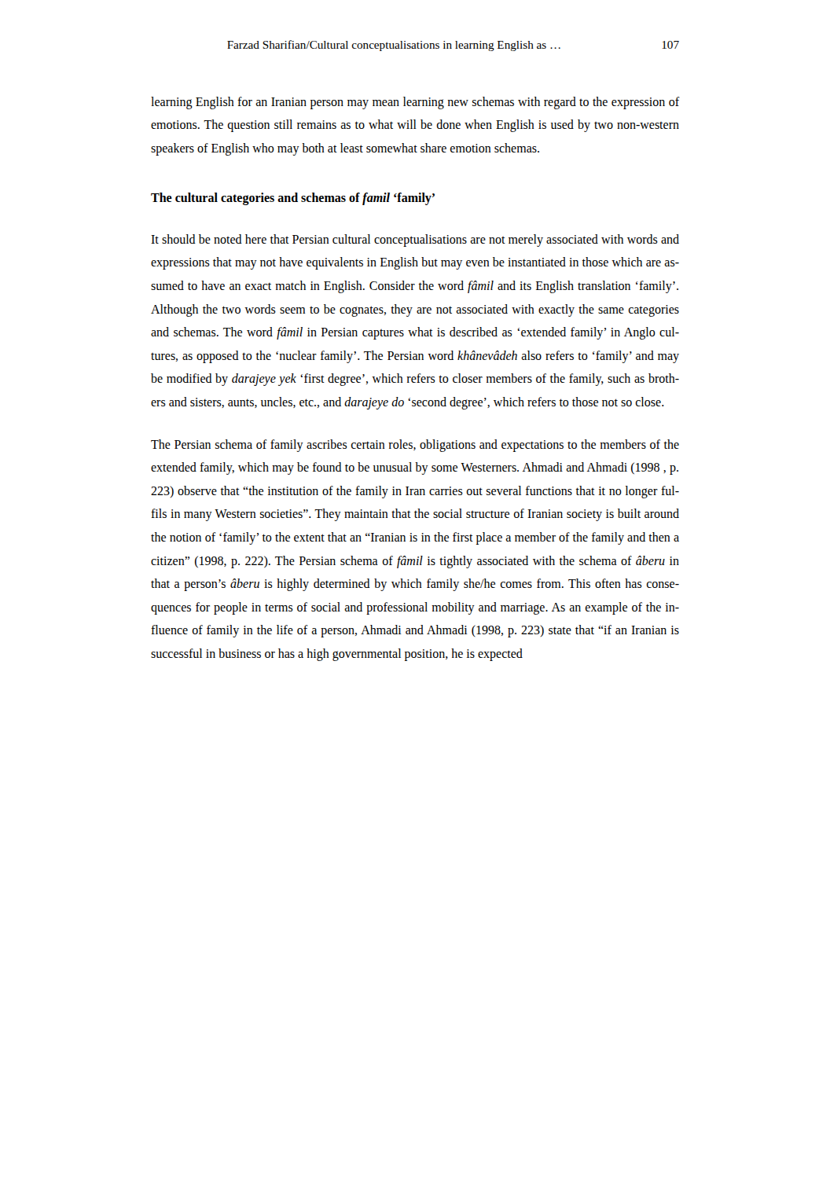Farzad Sharifian/Cultural conceptualisations in learning English as … 107
learning English for an Iranian person may mean learning new schemas with regard to the expression of emotions. The question still remains as to what will be done when English is used by two non-western speakers of English who may both at least somewhat share emotion schemas.
The cultural categories and schemas of famil ‘family’
It should be noted here that Persian cultural conceptualisations are not merely associated with words and expressions that may not have equivalents in English but may even be instantiated in those which are assumed to have an exact match in English. Consider the word fâmil and its English translation ‘family’. Although the two words seem to be cognates, they are not associated with exactly the same categories and schemas. The word fâmil in Persian captures what is described as ‘extended family’ in Anglo cultures, as opposed to the ‘nuclear family’. The Persian word khânevâdeh also refers to ‘family’ and may be modified by darajeye yek ‘first degree’, which refers to closer members of the family, such as brothers and sisters, aunts, uncles, etc., and darajeye do ‘second degree’, which refers to those not so close.
The Persian schema of family ascribes certain roles, obligations and expectations to the members of the extended family, which may be found to be unusual by some Westerners. Ahmadi and Ahmadi (1998 , p. 223) observe that “the institution of the family in Iran carries out several functions that it no longer fulfils in many Western societies”. They maintain that the social structure of Iranian society is built around the notion of ‘family’ to the extent that an “Iranian is in the first place a member of the family and then a citizen” (1998, p. 222). The Persian schema of fâmil is tightly associated with the schema of âberu in that a person’s âberu is highly determined by which family she/he comes from. This often has consequences for people in terms of social and professional mobility and marriage. As an example of the influence of family in the life of a person, Ahmadi and Ahmadi (1998, p. 223) state that “if an Iranian is successful in business or has a high governmental position, he is expected